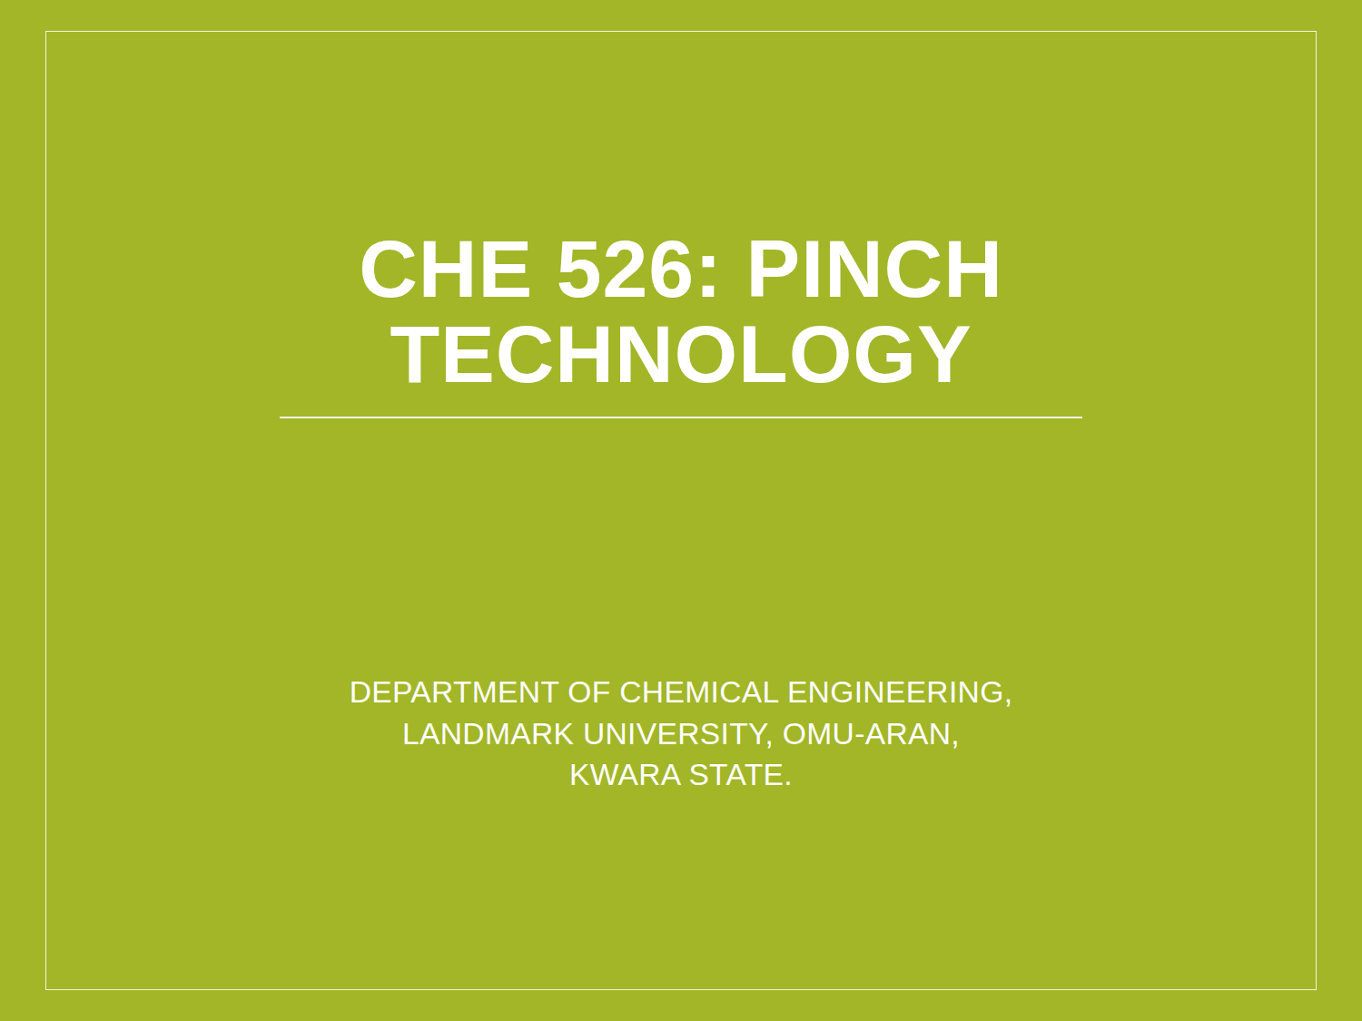CHE 526: PINCH TECHNOLOGY
DEPARTMENT OF CHEMICAL ENGINEERING,
LANDMARK UNIVERSITY, OMU-ARAN,
KWARA STATE.